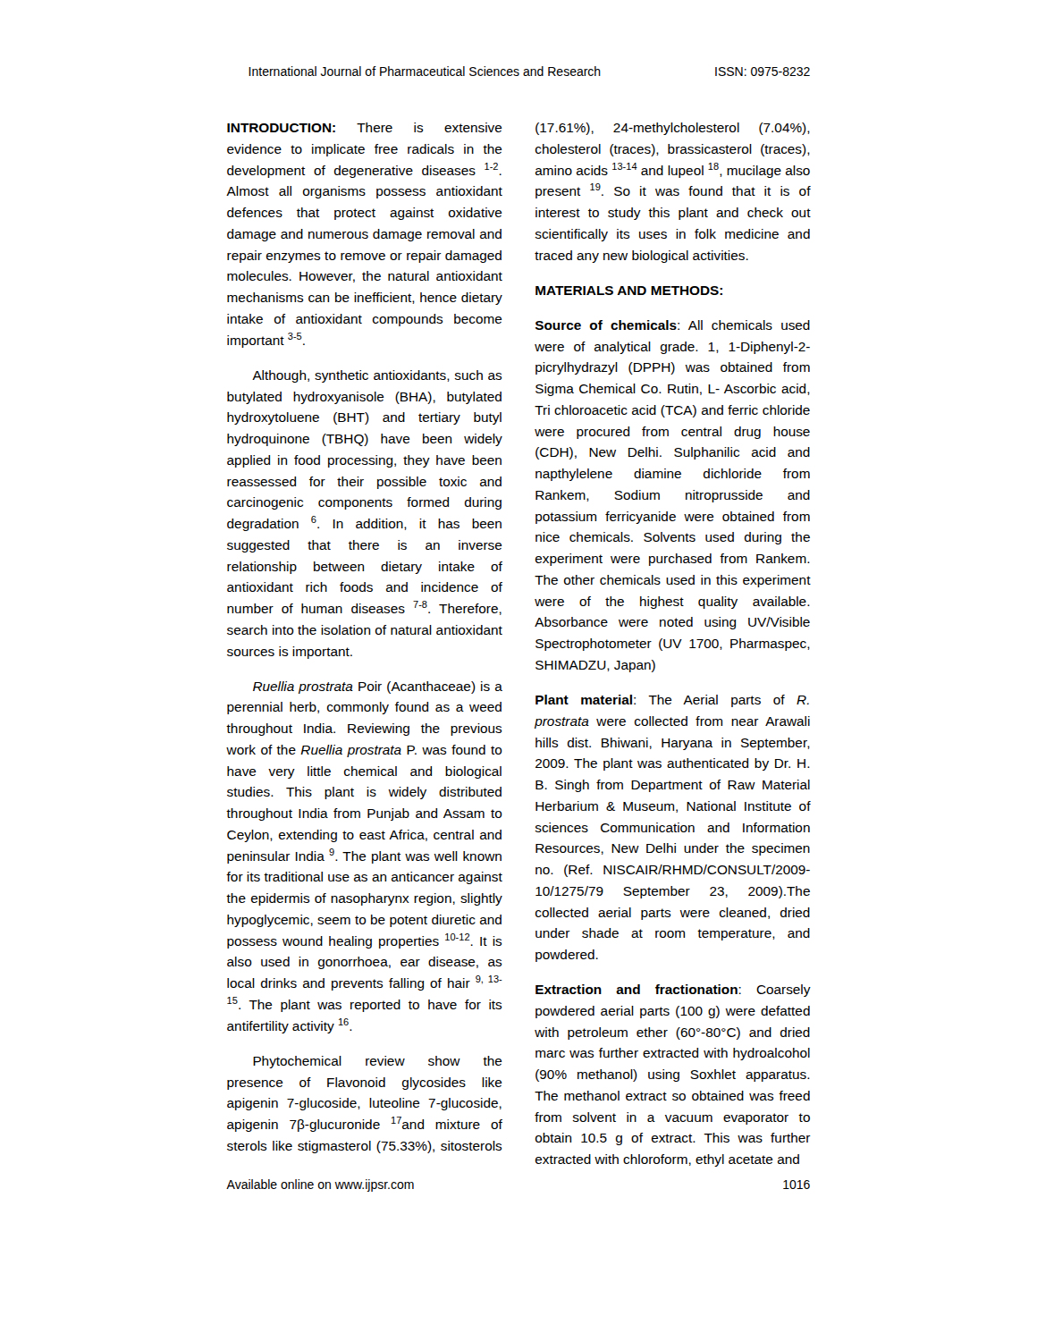International Journal of Pharmaceutical Sciences and Research
ISSN: 0975-8232
INTRODUCTION: There is extensive evidence to implicate free radicals in the development of degenerative diseases 1-2. Almost all organisms possess antioxidant defences that protect against oxidative damage and numerous damage removal and repair enzymes to remove or repair damaged molecules. However, the natural antioxidant mechanisms can be inefficient, hence dietary intake of antioxidant compounds become important 3-5.
Although, synthetic antioxidants, such as butylated hydroxyanisole (BHA), butylated hydroxytoluene (BHT) and tertiary butyl hydroquinone (TBHQ) have been widely applied in food processing, they have been reassessed for their possible toxic and carcinogenic components formed during degradation 6. In addition, it has been suggested that there is an inverse relationship between dietary intake of antioxidant rich foods and incidence of number of human diseases 7-8. Therefore, search into the isolation of natural antioxidant sources is important.
Ruellia prostrata Poir (Acanthaceae) is a perennial herb, commonly found as a weed throughout India. Reviewing the previous work of the Ruellia prostrata P. was found to have very little chemical and biological studies. This plant is widely distributed throughout India from Punjab and Assam to Ceylon, extending to east Africa, central and peninsular India 9. The plant was well known for its traditional use as an anticancer against the epidermis of nasopharynx region, slightly hypoglycemic, seem to be potent diuretic and possess wound healing properties 10-12. It is also used in gonorrhoea, ear disease, as local drinks and prevents falling of hair 9, 13-15. The plant was reported to have for its antifertility activity 16.
Phytochemical review show the presence of Flavonoid glycosides like apigenin 7-glucoside, luteoline 7-glucoside, apigenin 7β-glucuronide 17and mixture of sterols like stigmasterol (75.33%), sitosterols (17.61%), 24-methylcholesterol (7.04%), cholesterol (traces), brassicasterol (traces), amino acids 13-14 and lupeol 18, mucilage also present 19. So it was found that it is of interest to study this plant and check out scientifically its uses in folk medicine and traced any new biological activities.
MATERIALS AND METHODS:
Source of chemicals: All chemicals used were of analytical grade. 1, 1-Diphenyl-2-picrylhydrazyl (DPPH) was obtained from Sigma Chemical Co. Rutin, L- Ascorbic acid, Tri chloroacetic acid (TCA) and ferric chloride were procured from central drug house (CDH), New Delhi. Sulphanilic acid and napthylelene diamine dichloride from Rankem, Sodium nitroprusside and potassium ferricyanide were obtained from nice chemicals. Solvents used during the experiment were purchased from Rankem. The other chemicals used in this experiment were of the highest quality available. Absorbance were noted using UV/Visible Spectrophotometer (UV 1700, Pharmaspec, SHIMADZU, Japan)
Plant material: The Aerial parts of R. prostrata were collected from near Arawali hills dist. Bhiwani, Haryana in September, 2009. The plant was authenticated by Dr. H. B. Singh from Department of Raw Material Herbarium & Museum, National Institute of sciences Communication and Information Resources, New Delhi under the specimen no. (Ref. NISCAIR/RHMD/CONSULT/2009-10/1275/79 September 23, 2009).The collected aerial parts were cleaned, dried under shade at room temperature, and powdered.
Extraction and fractionation: Coarsely powdered aerial parts (100 g) were defatted with petroleum ether (60°-80°C) and dried marc was further extracted with hydroalcohol (90% methanol) using Soxhlet apparatus. The methanol extract so obtained was freed from solvent in a vacuum evaporator to obtain 10.5 g of extract. This was further extracted with chloroform, ethyl acetate and
Available online on www.ijpsr.com
1016